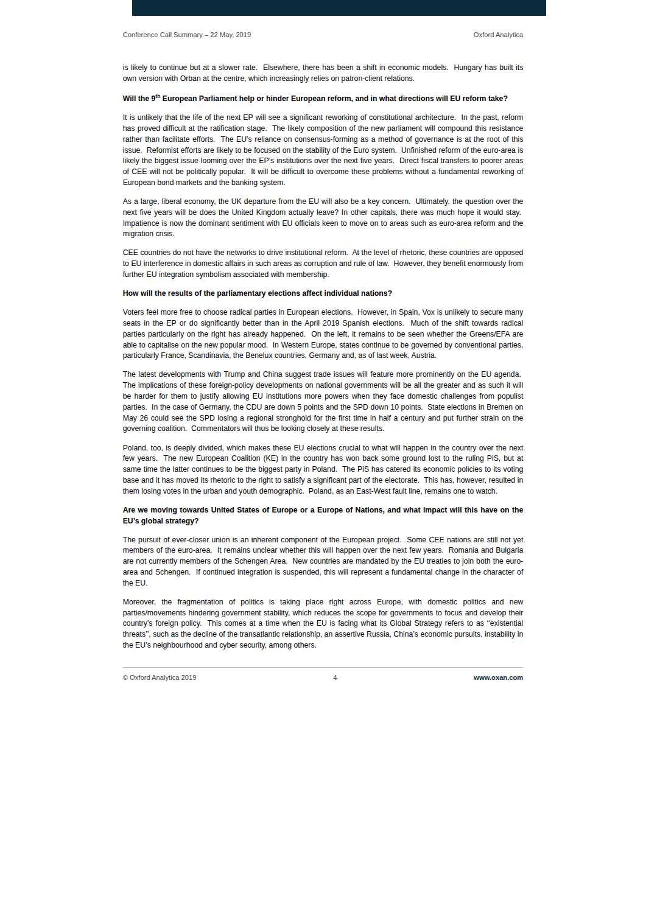Conference Call Summary – 22 May, 2019
Oxford Analytica
is likely to continue but at a slower rate. Elsewhere, there has been a shift in economic models. Hungary has built its own version with Orban at the centre, which increasingly relies on patron-client relations.
Will the 9th European Parliament help or hinder European reform, and in what directions will EU reform take?
It is unlikely that the life of the next EP will see a significant reworking of constitutional architecture. In the past, reform has proved difficult at the ratification stage. The likely composition of the new parliament will compound this resistance rather than facilitate efforts. The EU’s reliance on consensus-forming as a method of governance is at the root of this issue. Reformist efforts are likely to be focused on the stability of the Euro system. Unfinished reform of the euro-area is likely the biggest issue looming over the EP’s institutions over the next five years. Direct fiscal transfers to poorer areas of CEE will not be politically popular. It will be difficult to overcome these problems without a fundamental reworking of European bond markets and the banking system.
As a large, liberal economy, the UK departure from the EU will also be a key concern. Ultimately, the question over the next five years will be does the United Kingdom actually leave? In other capitals, there was much hope it would stay. Impatience is now the dominant sentiment with EU officials keen to move on to areas such as euro-area reform and the migration crisis.
CEE countries do not have the networks to drive institutional reform. At the level of rhetoric, these countries are opposed to EU interference in domestic affairs in such areas as corruption and rule of law. However, they benefit enormously from further EU integration symbolism associated with membership.
How will the results of the parliamentary elections affect individual nations?
Voters feel more free to choose radical parties in European elections. However, in Spain, Vox is unlikely to secure many seats in the EP or do significantly better than in the April 2019 Spanish elections. Much of the shift towards radical parties particularly on the right has already happened. On the left, it remains to be seen whether the Greens/EFA are able to capitalise on the new popular mood. In Western Europe, states continue to be governed by conventional parties, particularly France, Scandinavia, the Benelux countries, Germany and, as of last week, Austria.
The latest developments with Trump and China suggest trade issues will feature more prominently on the EU agenda. The implications of these foreign-policy developments on national governments will be all the greater and as such it will be harder for them to justify allowing EU institutions more powers when they face domestic challenges from populist parties. In the case of Germany, the CDU are down 5 points and the SPD down 10 points. State elections in Bremen on May 26 could see the SPD losing a regional stronghold for the first time in half a century and put further strain on the governing coalition. Commentators will thus be looking closely at these results.
Poland, too, is deeply divided, which makes these EU elections crucial to what will happen in the country over the next few years. The new European Coalition (KE) in the country has won back some ground lost to the ruling PiS, but at same time the latter continues to be the biggest party in Poland. The PiS has catered its economic policies to its voting base and it has moved its rhetoric to the right to satisfy a significant part of the electorate. This has, however, resulted in them losing votes in the urban and youth demographic. Poland, as an East-West fault line, remains one to watch.
Are we moving towards United States of Europe or a Europe of Nations, and what impact will this have on the EU’s global strategy?
The pursuit of ever-closer union is an inherent component of the European project. Some CEE nations are still not yet members of the euro-area. It remains unclear whether this will happen over the next few years. Romania and Bulgaria are not currently members of the Schengen Area. New countries are mandated by the EU treaties to join both the euro-area and Schengen. If continued integration is suspended, this will represent a fundamental change in the character of the EU.
Moreover, the fragmentation of politics is taking place right across Europe, with domestic politics and new parties/movements hindering government stability, which reduces the scope for governments to focus and develop their country’s foreign policy. This comes at a time when the EU is facing what its Global Strategy refers to as ‘‘existential threats’’, such as the decline of the transatlantic relationship, an assertive Russia, China’s economic pursuits, instability in the EU’s neighbourhood and cyber security, among others.
© Oxford Analytica 2019
4
www.oxan.com